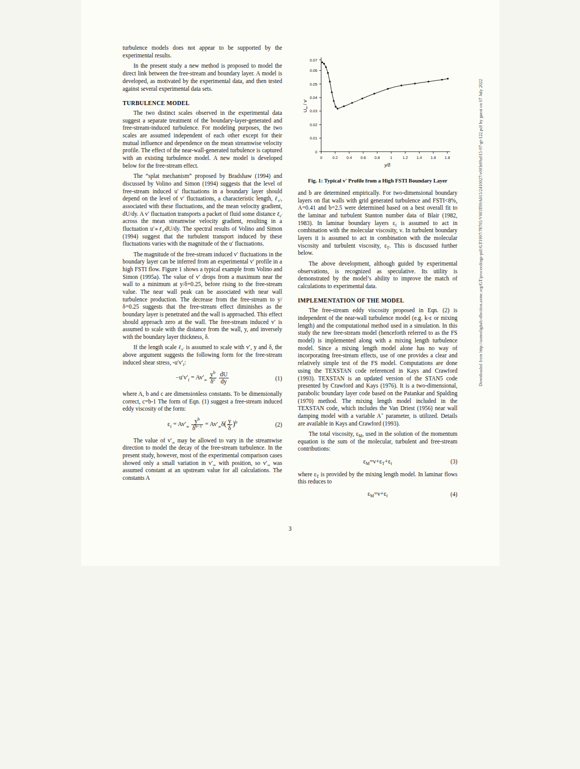Downloaded from http://asmedigitalcollection.asme.org/GT/proceedings-pdf/GT1997/78705/V003T09A015/2410027/v003t09a015-97-gt-122.pdf by guest on 07 July 2022
turbulence models does not appear to be supported by the experimental results.
In the present study a new method is proposed to model the direct link between the free-stream and boundary layer. A model is developed, as motivated by the experimental data, and then tested against several experimental data sets.
TURBULENCE MODEL
The two distinct scales observed in the experimental data suggest a separate treatment of the boundary-layer-generated and free-stream-induced turbulence. For modeling purposes, the two scales are assumed independent of each other except for their mutual influence and dependence on the mean streamwise velocity profile. The effect of the near-wall-generated turbulence is captured with an existing turbulence model. A new model is developed below for the free-stream effect.
The “splat mechanism” proposed by Bradshaw (1994) and discussed by Volino and Simon (1994) suggests that the level of free-stream induced u′ fluctuations in a boundary layer should depend on the level of v′ fluctuations, a characteristic length, ℓv′, associated with these fluctuations, and the mean velocity gradient, dU/dy. A v′ fluctuation transports a packet of fluid some distance ℓv′ across the mean streamwise velocity gradient, resulting in a fluctuation u′∝ℓv′dU/dy. The spectral results of Volino and Simon (1994) suggest that the turbulent transport induced by these fluctuations varies with the magnitude of the u′ fluctuations.
The magnitude of the free-stream induced v′ fluctuations in the boundary layer can be inferred from an experimental v′ profile in a high FSTI flow. Figure 1 shows a typical example from Volino and Simon (1995a). The value of v′ drops from a maximum near the wall to a minimum at y/δ=0.25, before rising to the free-stream value. The near wall peak can be associated with near wall turbulence production. The decrease from the free-stream to y/δ=0.25 suggests that the free-stream effect diminishes as the boundary layer is penetrated and the wall is approached. This effect should approach zero at the wall. The free-stream induced v′ is assumed to scale with the distance from the wall, y, and inversely with the boundary layer thickness, δ.
If the length scale ℓv′ is assumed to scale with v′, y and δ, the above argument suggests the following form for the free-stream induced shear stress, -u′v′f:
−u′v′f = Av′∞ yb δc dU dy (1)
where A, b and c are dimensionless constants. To be dimensionally correct, c=b-1 The form of Eqn. (1) suggest a free-stream induced eddy viscosity of the form:
εf = Av′∞ yb δb−1 = Av′∞δ(yδ)b (2)
The value of v′∞ may be allowed to vary in the streamwise direction to model the decay of the free-stream turbulence. In the present study, however, most of the experimental comparison cases showed only a small variation in v′∞ with position, so v′∞ was assumed constant at an upstream value for all calculations. The constants A
0 0.01 0.02 0.03 0.04 0.05 0.06 0.07 0 0.2 0.4 0.6 0.8 1 1.2 1.4 1.6 1.8 y/δ U∞ / v′
Fig. 1: Typical v′ Profile from a High FSTI Boundary Layer
and b are determined empirically. For two-dimensional boundary layers on flat walls with grid generated turbulence and FSTI<8%, A=0.41 and b=2.5 were determined based on a best overall fit to the laminar and turbulent Stanton number data of Blair (1982, 1983). In laminar boundary layers εf is assumed to act in combination with the molecular viscosity, ν. In turbulent boundary layers it is assumed to act in combination with the molecular viscosity and turbulent viscosity, εT. This is discussed further below.
The above development, although guided by experimental observations, is recognized as speculative. Its utility is demonstrated by the model’s ability to improve the match of calculations to experimental data.
IMPLEMENTATION OF THE MODEL
The free-stream eddy viscosity proposed in Eqn. (2) is independent of the near-wall turbulence model (e.g. k-ε or mixing length) and the computational method used in a simulation. In this study the new free-stream model (henceforth referred to as the FS model) is implemented along with a mixing length turbulence model. Since a mixing length model alone has no way of incorporating free-stream effects, use of one provides a clear and relatively simple test of the FS model. Computations are done using the TEXSTAN code referenced in Kays and Crawford (1993). TEXSTAN is an updated version of the STAN5 code presented by Crawford and Kays (1976). It is a two-dimensional, parabolic boundary layer code based on the Patankar and Spalding (1970) method. The mixing length model included in the TEXSTAN code, which includes the Van Driest (1956) near wall damping model with a variable A+ parameter, is utilized. Details are available in Kays and Crawford (1993).
The total viscosity, εM, used in the solution of the momentum equation is the sum of the molecular, turbulent and free-stream contributions:
εM=ν+εT+εf (3)
where εT is provided by the mixing length model. In laminar flows this reduces to
εM=ν+εf (4)
3